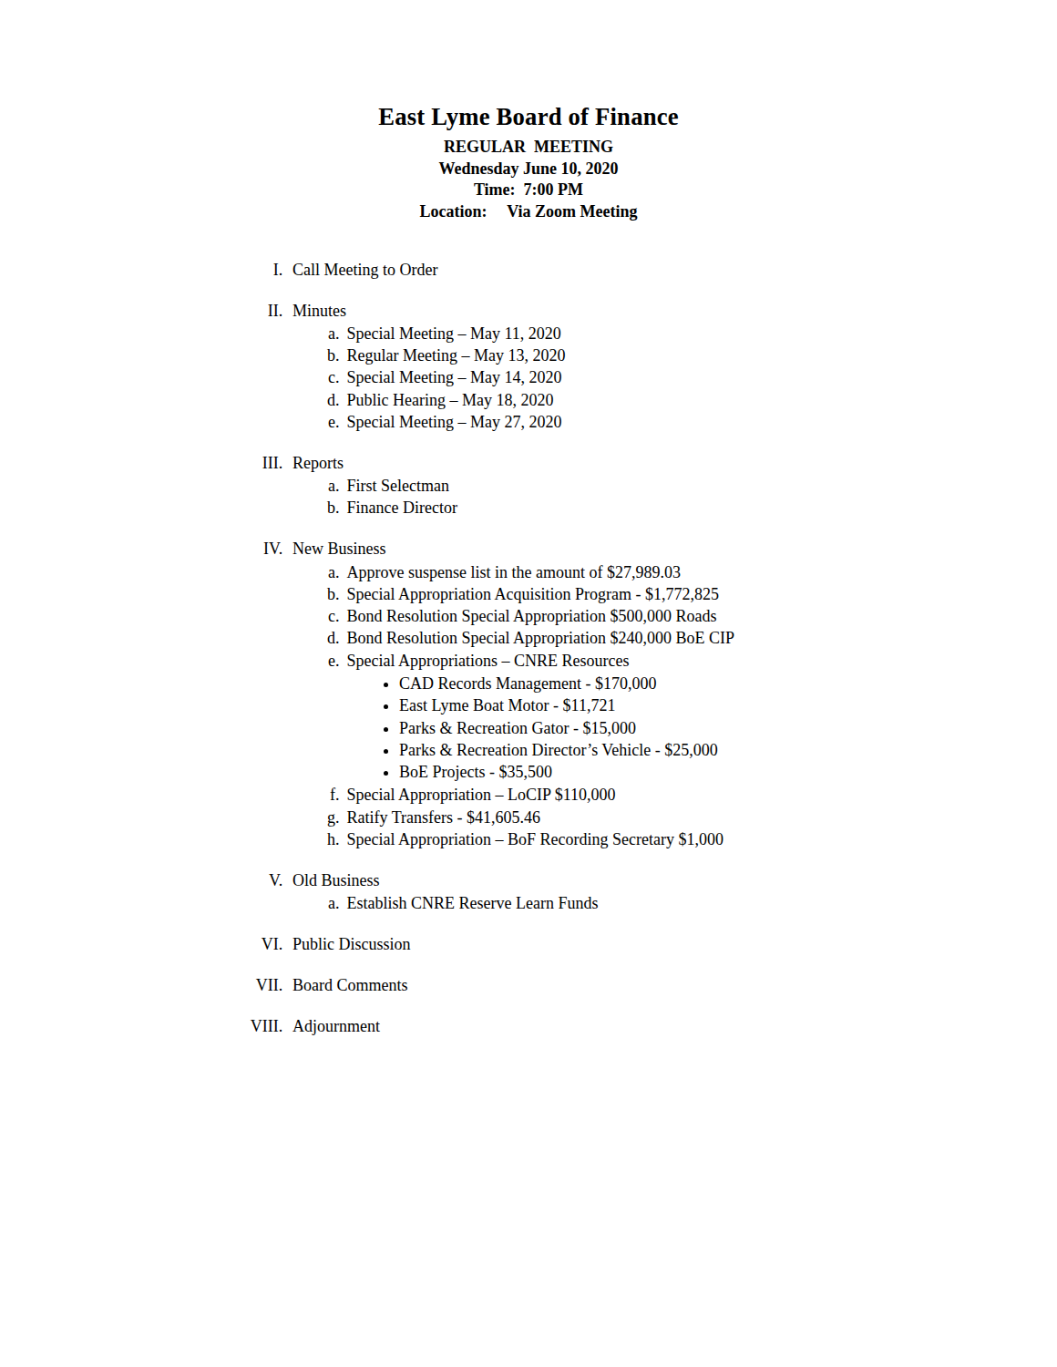East Lyme Board of Finance
REGULAR MEETING
Wednesday June 10, 2020
Time: 7:00 PM
Location: Via Zoom Meeting
Call Meeting to Order
Minutes
Special Meeting – May 11, 2020
Regular Meeting – May 13, 2020
Special Meeting – May 14, 2020
Public Hearing – May 18, 2020
Special Meeting – May 27, 2020
Reports
First Selectman
Finance Director
New Business
Approve suspense list in the amount of $27,989.03
Special Appropriation Acquisition Program - $1,772,825
Bond Resolution Special Appropriation $500,000 Roads
Bond Resolution Special Appropriation $240,000 BoE CIP
Special Appropriations – CNRE Resources
CAD Records Management - $170,000
East Lyme Boat Motor - $11,721
Parks & Recreation Gator - $15,000
Parks & Recreation Director’s Vehicle - $25,000
BoE Projects - $35,500
Special Appropriation – LoCIP $110,000
Ratify Transfers - $41,605.46
Special Appropriation – BoF Recording Secretary $1,000
Old Business
Establish CNRE Reserve Learn Funds
Public Discussion
Board Comments
Adjournment